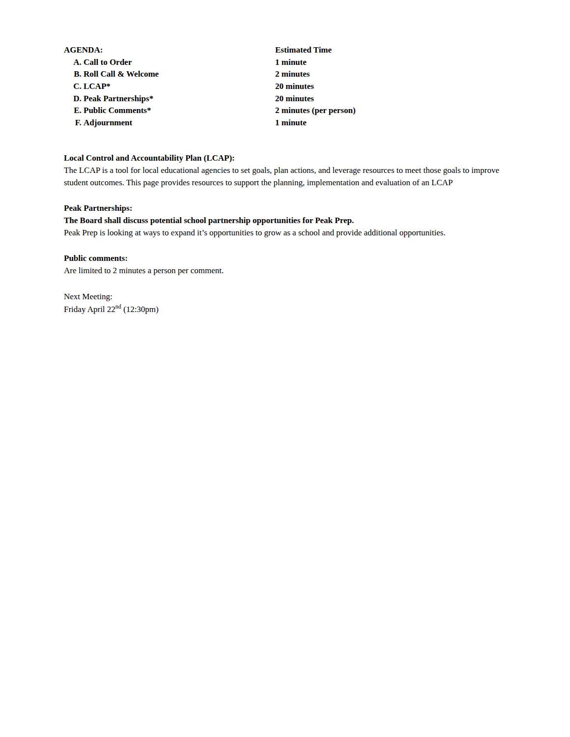AGENDA: Estimated Time
Call to Order 1 minute
Roll Call & Welcome 2 minutes
LCAP*20 minutes
Peak Partnerships*20 minutes
Public Comments*2 minutes (per person)
Adjournment 1 minute
Local Control and Accountability Plan (LCAP):
The LCAP is a tool for local educational agencies to set goals, plan actions, and leverage resources to meet those goals to improve student outcomes. This page provides resources to support the planning, implementation and evaluation of an LCAP
Peak Partnerships:
The Board shall discuss potential school partnership opportunities for Peak Prep.
Peak Prep is looking at ways to expand it’s opportunities to grow as a school and provide additional opportunities.
Public comments:
Are limited to 2 minutes a person per comment.
Next Meeting:
Friday April 22nd (12:30pm)